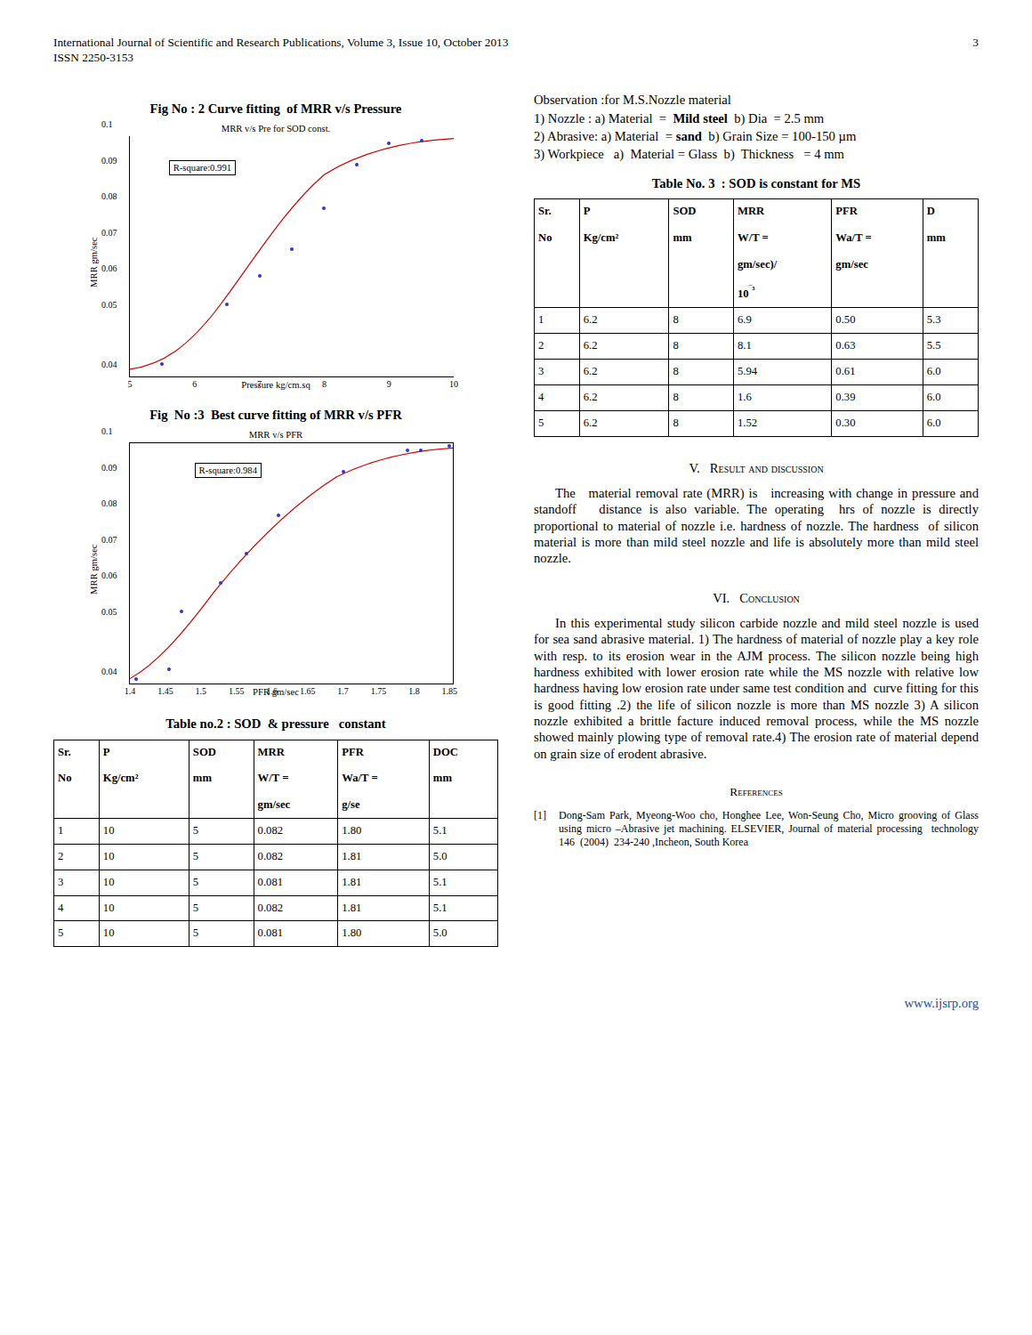International Journal of Scientific and Research Publications, Volume 3, Issue 10, October 2013
ISSN 2250-3153 3
Fig No : 2 Curve fitting of MRR v/s Pressure
MRR v/s Pre for SOD const.
MRR gm/sec 0.1 0.09 0.08 0.07 0.06 0.05 0.04 5 6 7 8 9 10
R-square:0.991
Pressure kg/cm.sq
Fig No :3 Best curve fitting of MRR v/s PFR
MRR v/s PFR
MRR gm/sec 0.1 0.09 0.08 0.07 0.06 0.05 0.04 1.4 1.45 1.5 1.55 1.6 1.65 1.7 1.75 1.8 1.85
R-square:0.984
PFR gm/sec
Table no.2 : SOD & pressure constant
| Sr. No | P Kg/cm² | SOD mm | MRR W/T = gm/sec | PFR Wa/T = g/se | DOC mm |
| --- | --- | --- | --- | --- | --- |
| 1 | 10 | 5 | 0.082 | 1.80 | 5.1 |
| 2 | 10 | 5 | 0.082 | 1.81 | 5.0 |
| 3 | 10 | 5 | 0.081 | 1.81 | 5.1 |
| 4 | 10 | 5 | 0.082 | 1.81 | 5.1 |
| 5 | 10 | 5 | 0.081 | 1.80 | 5.0 |
Observation :for M.S.Nozzle material
1) Nozzle : a) Material = Mild steel b) Dia = 2.5 mm
2) Abrasive: a) Material = sand b) Grain Size = 100-150 µm
3) Workpiece a) Material = Glass b) Thickness = 4 mm
Table No. 3 : SOD is constant for MS
| Sr. No | P Kg/cm² | SOD mm | MRR W/T = gm/sec)/ 10 ‾³ | PFR Wa/T = gm/sec | D mm |
| --- | --- | --- | --- | --- | --- |
| 1 | 6.2 | 8 | 6.9 | 0.50 | 5.3 |
| 2 | 6.2 | 8 | 8.1 | 0.63 | 5.5 |
| 3 | 6.2 | 8 | 5.94 | 0.61 | 6.0 |
| 4 | 6.2 | 8 | 1.6 | 0.39 | 6.0 |
| 5 | 6.2 | 8 | 1.52 | 0.30 | 6.0 |
V. Result and discussion
The material removal rate (MRR) is increasing with change in pressure and standoff distance is also variable. The operating hrs of nozzle is directly proportional to material of nozzle i.e. hardness of nozzle. The hardness of silicon material is more than mild steel nozzle and life is absolutely more than mild steel nozzle.
VI. Conclusion
In this experimental study silicon carbide nozzle and mild steel nozzle is used for sea sand abrasive material. 1) The hardness of material of nozzle play a key role with resp. to its erosion wear in the AJM process. The silicon nozzle being high hardness exhibited with lower erosion rate while the MS nozzle with relative low hardness having low erosion rate under same test condition and curve fitting for this is good fitting .2) the life of silicon nozzle is more than MS nozzle 3) A silicon nozzle exhibited a brittle facture induced removal process, while the MS nozzle showed mainly plowing type of removal rate.4) The erosion rate of material depend on grain size of erodent abrasive.
References
[1] Dong-Sam Park, Myeong-Woo cho, Honghee Lee, Won-Seung Cho, Micro grooving of Glass using micro –Abrasive jet machining. ELSEVIER, Journal of material processing technology 146 (2004) 234-240 ,Incheon, South Korea
www.ijsrp.org